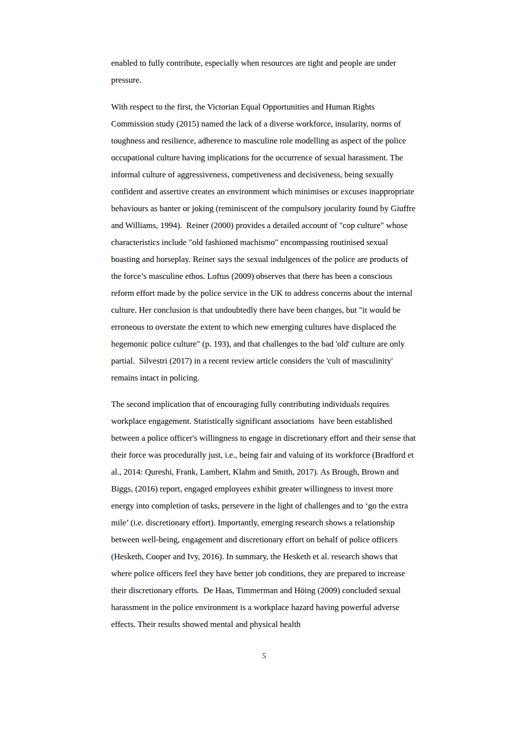enabled to fully contribute, especially when resources are tight and people are under pressure.
With respect to the first, the Victorian Equal Opportunities and Human Rights Commission study (2015) named the lack of a diverse workforce, insularity, norms of toughness and resilience, adherence to masculine role modelling as aspect of the police occupational culture having implications for the occurrence of sexual harassment. The informal culture of aggressiveness, competiveness and decisiveness, being sexually confident and assertive creates an environment which minimises or excuses inappropriate behaviours as banter or joking (reminiscent of the compulsory jocularity found by Giuffre and Williams, 1994). Reiner (2000) provides a detailed account of "cop culture" whose characteristics include "old fashioned machismo" encompassing routinised sexual boasting and horseplay. Reiner says the sexual indulgences of the police are products of the force’s masculine ethos. Loftus (2009) observes that there has been a conscious reform effort made by the police service in the UK to address concerns about the internal culture. Her conclusion is that undoubtedly there have been changes, but "it would be erroneous to overstate the extent to which new emerging cultures have displaced the hegemonic police culture" (p. 193), and that challenges to the bad 'old' culture are only partial. Silvestri (2017) in a recent review article considers the 'cult of masculinity' remains intact in policing.
The second implication that of encouraging fully contributing individuals requires workplace engagement. Statistically significant associations have been established between a police officer's willingness to engage in discretionary effort and their sense that their force was procedurally just, i.e., being fair and valuing of its workforce (Bradford et al., 2014: Qureshi, Frank, Lambert, Klahm and Smith, 2017). As Brough, Brown and Biggs, (2016) report, engaged employees exhibit greater willingness to invest more energy into completion of tasks, persevere in the light of challenges and to ‘go the extra mile’ (i.e. discretionary effort). Importantly, emerging research shows a relationship between well-being, engagement and discretionary effort on behalf of police officers (Hesketh, Cooper and Ivy, 2016). In summary, the Hesketh et al. research shows that where police officers feel they have better job conditions, they are prepared to increase their discretionary efforts. De Haas, Timmerman and Höing (2009) concluded sexual harassment in the police environment is a workplace hazard having powerful adverse effects. Their results showed mental and physical health
5